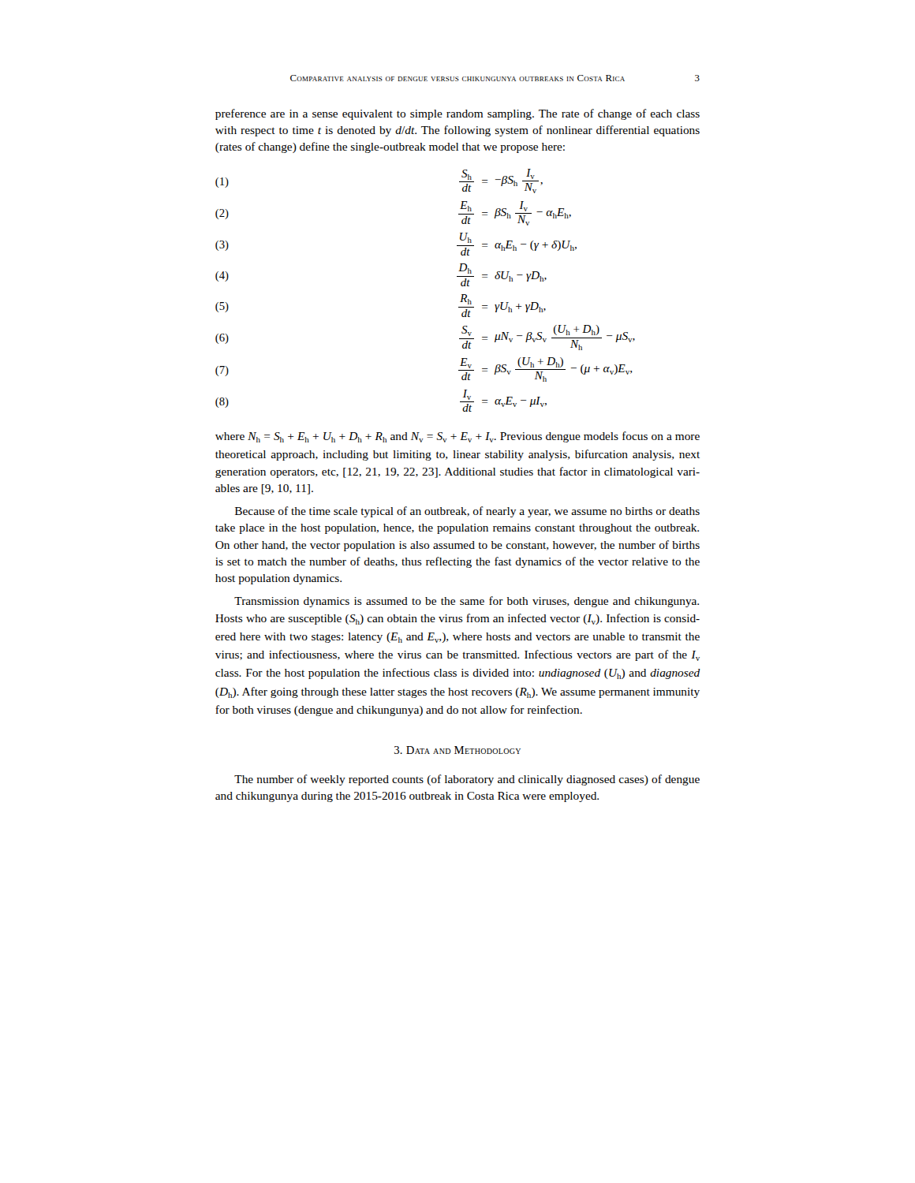Comparative analysis of dengue versus chikungunya outbreaks in Costa Rica3
preference are in a sense equivalent to simple random sampling. The rate of change of each class with respect to time t is denoted by d/dt. The following system of nonlinear differential equations (rates of change) define the single-outbreak model that we propose here:
| (1) | S h dt | = | − βS h I v N v , |
| (2) | E h dt | = | βS h I v N v − α h E h , |
| (3) | U h dt | = | α h E h − ( γ + δ ) U h , |
| (4) | D h dt | = | δU h − γD h , |
| (5) | R h dt | = | γU h + γD h , |
| (6) | S v dt | = | μN v − β v S v ( U h + D h ) N h − μS v , |
| (7) | E v dt | = | βS v ( U h + D h ) N h − ( μ + α v ) E v , |
| (8) | I v dt | = | α v E v − μI v , |
where Nh = Sh + Eh + Uh + Dh + Rh and Nv = Sv + Ev + Iv. Previous dengue models focus on a more theoretical approach, including but limiting to, linear stability analysis, bifurcation analysis, next generation operators, etc, [12, 21, 19, 22, 23]. Additional studies that factor in climatological variables are [9, 10, 11].
Because of the time scale typical of an outbreak, of nearly a year, we assume no births or deaths take place in the host population, hence, the population remains constant throughout the outbreak. On other hand, the vector population is also assumed to be constant, however, the number of births is set to match the number of deaths, thus reflecting the fast dynamics of the vector relative to the host population dynamics.
Transmission dynamics is assumed to be the same for both viruses, dengue and chikungunya. Hosts who are susceptible (Sh) can obtain the virus from an infected vector (Iv). Infection is considered here with two stages: latency (Eh and Ev,), where hosts and vectors are unable to transmit the virus; and infectiousness, where the virus can be transmitted. Infectious vectors are part of the Iv class. For the host population the infectious class is divided into: undiagnosed (Uh) and diagnosed (Dh). After going through these latter stages the host recovers (Rh). We assume permanent immunity for both viruses (dengue and chikungunya) and do not allow for reinfection.
3. Data and Methodology
The number of weekly reported counts (of laboratory and clinically diagnosed cases) of dengue and chikungunya during the 2015-2016 outbreak in Costa Rica were employed.